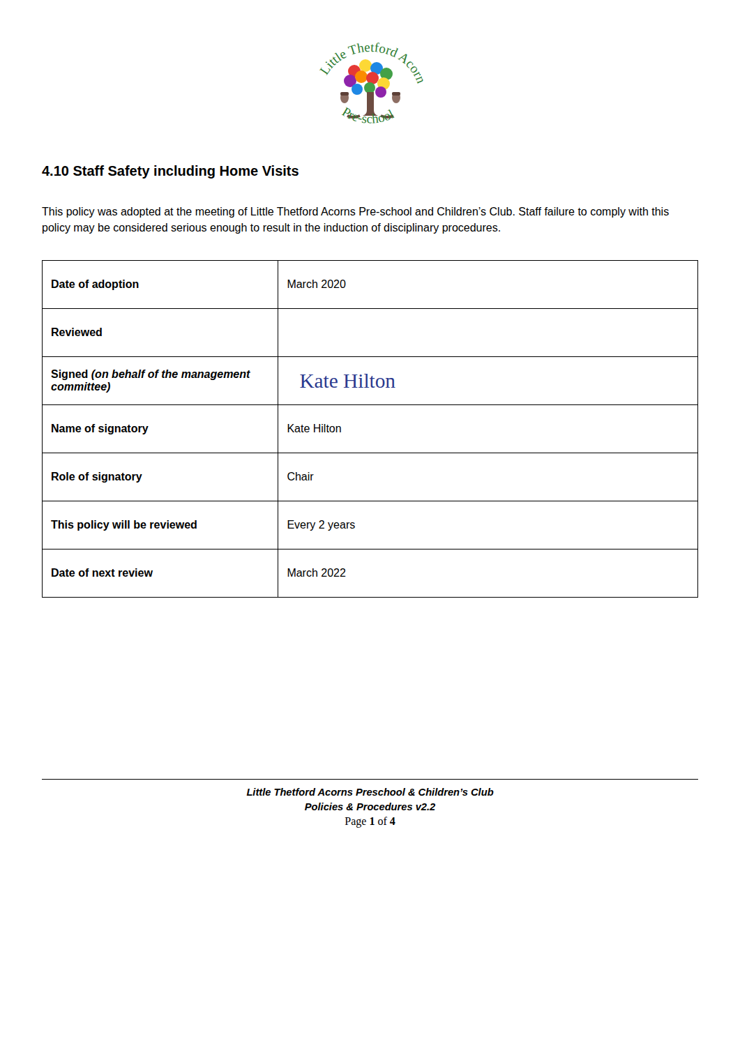Little Thetford Acorns Pre-school
4.10 Staff Safety including Home Visits
This policy was adopted at the meeting of Little Thetford Acorns Pre-school and Children’s Club. Staff failure to comply with this policy may be considered serious enough to result in the induction of disciplinary procedures.
| Date of adoption | March 2020 |
| Reviewed | |
| Signed (on behalf of the management committee) | Kate Hilton |
| Name of signatory | Kate Hilton |
| Role of signatory | Chair |
| This policy will be reviewed | Every 2 years |
| Date of next review | March 2022 |
Little Thetford Acorns Preschool & Children’s Club
Policies & Procedures v2.2
Page 1 of 4